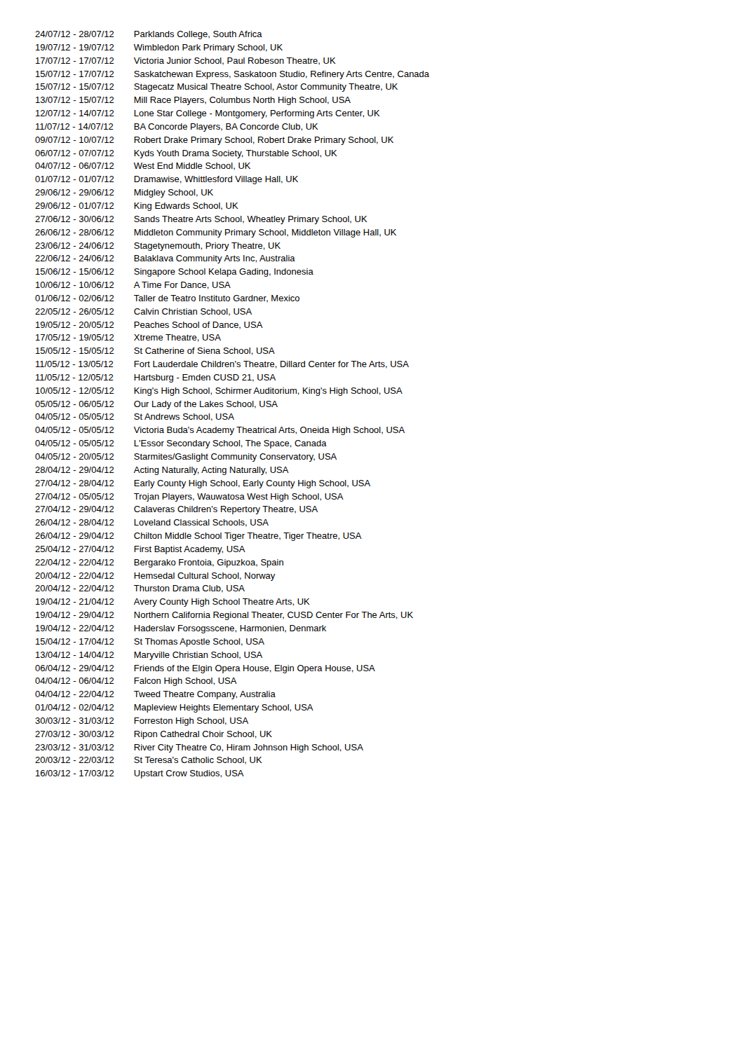| 24/07/12 - 28/07/12 | Parklands College, South Africa |
| 19/07/12 - 19/07/12 | Wimbledon Park Primary School, UK |
| 17/07/12 - 17/07/12 | Victoria Junior School, Paul Robeson Theatre, UK |
| 15/07/12 - 17/07/12 | Saskatchewan Express, Saskatoon Studio, Refinery Arts Centre, Canada |
| 15/07/12 - 15/07/12 | Stagecatz Musical Theatre School, Astor Community Theatre, UK |
| 13/07/12 - 15/07/12 | Mill Race Players, Columbus North High School, USA |
| 12/07/12 - 14/07/12 | Lone Star College - Montgomery, Performing Arts Center, UK |
| 11/07/12 - 14/07/12 | BA Concorde Players, BA Concorde Club, UK |
| 09/07/12 - 10/07/12 | Robert Drake Primary School, Robert Drake Primary School, UK |
| 06/07/12 - 07/07/12 | Kyds Youth Drama Society, Thurstable School, UK |
| 04/07/12 - 06/07/12 | West End Middle School, UK |
| 01/07/12 - 01/07/12 | Dramawise, Whittlesford Village Hall, UK |
| 29/06/12 - 29/06/12 | Midgley School, UK |
| 29/06/12 - 01/07/12 | King Edwards School, UK |
| 27/06/12 - 30/06/12 | Sands Theatre Arts School, Wheatley Primary School, UK |
| 26/06/12 - 28/06/12 | Middleton Community Primary School, Middleton Village Hall, UK |
| 23/06/12 - 24/06/12 | Stagetynemouth, Priory Theatre, UK |
| 22/06/12 - 24/06/12 | Balaklava Community Arts Inc, Australia |
| 15/06/12 - 15/06/12 | Singapore School Kelapa Gading, Indonesia |
| 10/06/12 - 10/06/12 | A Time For Dance, USA |
| 01/06/12 - 02/06/12 | Taller de Teatro Instituto Gardner, Mexico |
| 22/05/12 - 26/05/12 | Calvin Christian School, USA |
| 19/05/12 - 20/05/12 | Peaches School of Dance, USA |
| 17/05/12 - 19/05/12 | Xtreme Theatre, USA |
| 15/05/12 - 15/05/12 | St Catherine of Siena School, USA |
| 11/05/12 - 13/05/12 | Fort Lauderdale Children's Theatre, Dillard Center for The Arts, USA |
| 11/05/12 - 12/05/12 | Hartsburg - Emden CUSD 21, USA |
| 10/05/12 - 12/05/12 | King's High School, Schirmer Auditorium, King's High School, USA |
| 05/05/12 - 06/05/12 | Our Lady of the Lakes School, USA |
| 04/05/12 - 05/05/12 | St Andrews School, USA |
| 04/05/12 - 05/05/12 | Victoria Buda's Academy Theatrical Arts, Oneida High School, USA |
| 04/05/12 - 05/05/12 | L'Essor Secondary School, The Space, Canada |
| 04/05/12 - 20/05/12 | Starmites/Gaslight Community Conservatory, USA |
| 28/04/12 - 29/04/12 | Acting Naturally, Acting Naturally, USA |
| 27/04/12 - 28/04/12 | Early County High School, Early County High School, USA |
| 27/04/12 - 05/05/12 | Trojan Players, Wauwatosa West High School, USA |
| 27/04/12 - 29/04/12 | Calaveras Children's Repertory Theatre, USA |
| 26/04/12 - 28/04/12 | Loveland Classical Schools, USA |
| 26/04/12 - 29/04/12 | Chilton Middle School Tiger Theatre, Tiger Theatre, USA |
| 25/04/12 - 27/04/12 | First Baptist Academy, USA |
| 22/04/12 - 22/04/12 | Bergarako Frontoia, Gipuzkoa, Spain |
| 20/04/12 - 22/04/12 | Hemsedal Cultural School, Norway |
| 20/04/12 - 22/04/12 | Thurston Drama Club, USA |
| 19/04/12 - 21/04/12 | Avery County High School Theatre Arts, UK |
| 19/04/12 - 29/04/12 | Northern California Regional Theater, CUSD Center For The Arts, UK |
| 19/04/12 - 22/04/12 | Haderslav Forsogsscene, Harmonien, Denmark |
| 15/04/12 - 17/04/12 | St Thomas Apostle School, USA |
| 13/04/12 - 14/04/12 | Maryville Christian School, USA |
| 06/04/12 - 29/04/12 | Friends of the Elgin Opera House, Elgin Opera House, USA |
| 04/04/12 - 06/04/12 | Falcon High School, USA |
| 04/04/12 - 22/04/12 | Tweed Theatre Company, Australia |
| 01/04/12 - 02/04/12 | Mapleview Heights Elementary School, USA |
| 30/03/12 - 31/03/12 | Forreston High School, USA |
| 27/03/12 - 30/03/12 | Ripon Cathedral Choir School, UK |
| 23/03/12 - 31/03/12 | River City Theatre Co, Hiram Johnson High School, USA |
| 20/03/12 - 22/03/12 | St Teresa's Catholic School, UK |
| 16/03/12 - 17/03/12 | Upstart Crow Studios, USA |